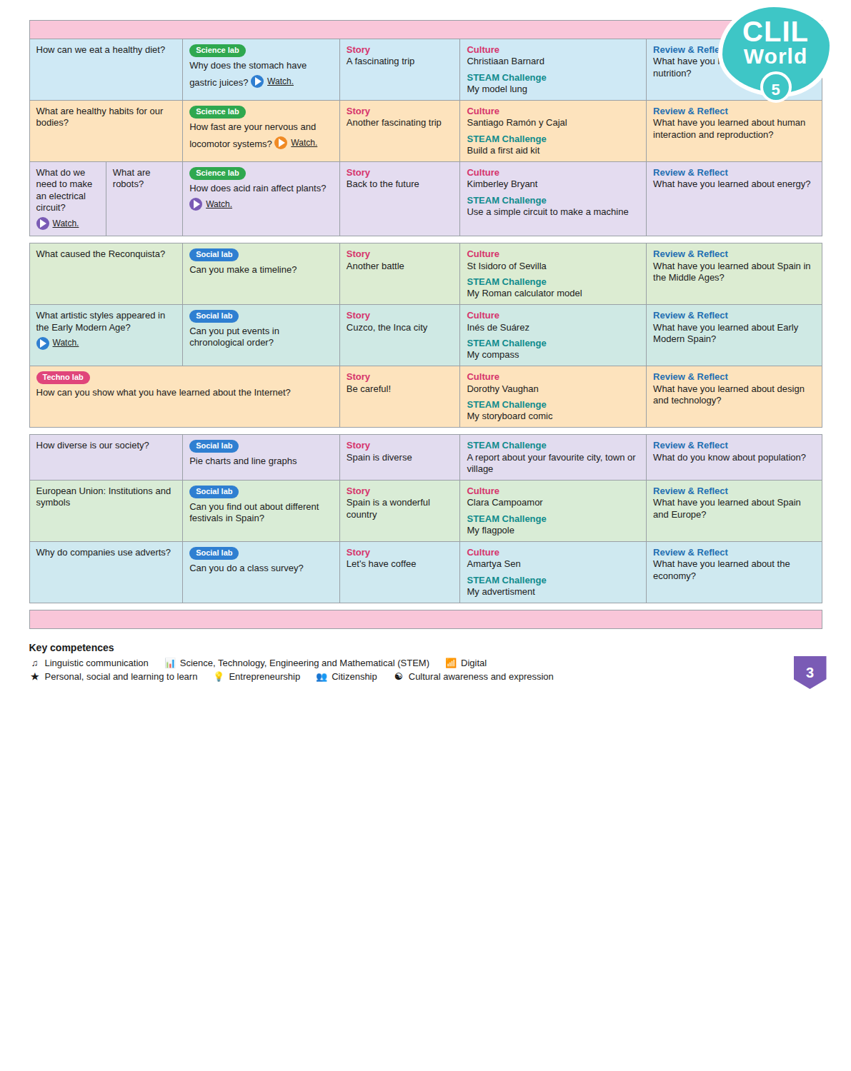CLIL World
5
| How can we eat a healthy diet? | Science lab Why does the stomach have gastric juices? Watch. | Story A fascinating trip | Culture Christiaan Barnard STEAM Challenge My model lung | Review & Reflect What have you learned about human nutrition? |
| What are healthy habits for our bodies? | Science lab How fast are your nervous and locomotor systems? Watch. | Story Another fascinating trip | Culture Santiago Ramón y Cajal STEAM Challenge Build a first aid kit | Review & Reflect What have you learned about human interaction and reproduction? |
| What do we need to make an electrical circuit? Watch. | What are robots? | Science lab How does acid rain affect plants? Watch. | Story Back to the future | Culture Kimberley Bryant STEAM Challenge Use a simple circuit to make a machine | Review & Reflect What have you learned about energy? |
| What caused the Reconquista? | Social lab Can you make a timeline? | Story Another battle | Culture St Isidoro of Sevilla STEAM Challenge My Roman calculator model | Review & Reflect What have you learned about Spain in the Middle Ages? |
| What artistic styles appeared in the Early Modern Age? Watch. | Social lab Can you put events in chronological order? | Story Cuzco, the Inca city | Culture Inés de Suárez STEAM Challenge My compass | Review & Reflect What have you learned about Early Modern Spain? |
| Techno lab How can you show what you have learned about the Internet? | Story Be careful! | Culture Dorothy Vaughan STEAM Challenge My storyboard comic | Review & Reflect What have you learned about design and technology? |
| How diverse is our society? | Social lab Pie charts and line graphs | Story Spain is diverse | STEAM Challenge A report about your favourite city, town or village | Review & Reflect What do you know about population? |
| European Union: Institutions and symbols | Social lab Can you find out about different festivals in Spain? | Story Spain is a wonderful country | Culture Clara Campoamor STEAM Challenge My flagpole | Review & Reflect What have you learned about Spain and Europe? |
| Why do companies use adverts? | Social lab Can you do a class survey? | Story Let's have coffee | Culture Amartya Sen STEAM Challenge My advertisment | Review & Reflect What have you learned about the economy? |
Key competences
♫Linguistic communication 📊Science, Technology, Engineering and Mathematical (STEM) 📶Digital
★Personal, social and learning to learn 💡Entrepreneurship 👥Citizenship ☯Cultural awareness and expression
3